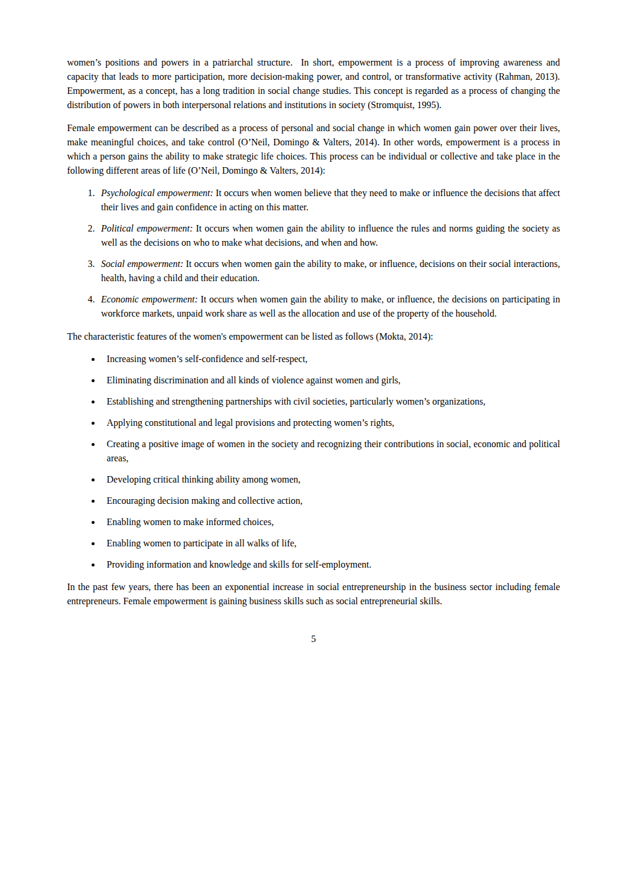women’s positions and powers in a patriarchal structure. In short, empowerment is a process of improving awareness and capacity that leads to more participation, more decision-making power, and control, or transformative activity (Rahman, 2013). Empowerment, as a concept, has a long tradition in social change studies. This concept is regarded as a process of changing the distribution of powers in both interpersonal relations and institutions in society (Stromquist, 1995).
Female empowerment can be described as a process of personal and social change in which women gain power over their lives, make meaningful choices, and take control (O’Neil, Domingo & Valters, 2014). In other words, empowerment is a process in which a person gains the ability to make strategic life choices. This process can be individual or collective and take place in the following different areas of life (O’Neil, Domingo & Valters, 2014):
Psychological empowerment: It occurs when women believe that they need to make or influence the decisions that affect their lives and gain confidence in acting on this matter.
Political empowerment: It occurs when women gain the ability to influence the rules and norms guiding the society as well as the decisions on who to make what decisions, and when and how.
Social empowerment: It occurs when women gain the ability to make, or influence, decisions on their social interactions, health, having a child and their education.
Economic empowerment: It occurs when women gain the ability to make, or influence, the decisions on participating in workforce markets, unpaid work share as well as the allocation and use of the property of the household.
The characteristic features of the women's empowerment can be listed as follows (Mokta, 2014):
Increasing women’s self-confidence and self-respect,
Eliminating discrimination and all kinds of violence against women and girls,
Establishing and strengthening partnerships with civil societies, particularly women’s organizations,
Applying constitutional and legal provisions and protecting women’s rights,
Creating a positive image of women in the society and recognizing their contributions in social, economic and political areas,
Developing critical thinking ability among women,
Encouraging decision making and collective action,
Enabling women to make informed choices,
Enabling women to participate in all walks of life,
Providing information and knowledge and skills for self-employment.
In the past few years, there has been an exponential increase in social entrepreneurship in the business sector including female entrepreneurs. Female empowerment is gaining business skills such as social entrepreneurial skills.
5